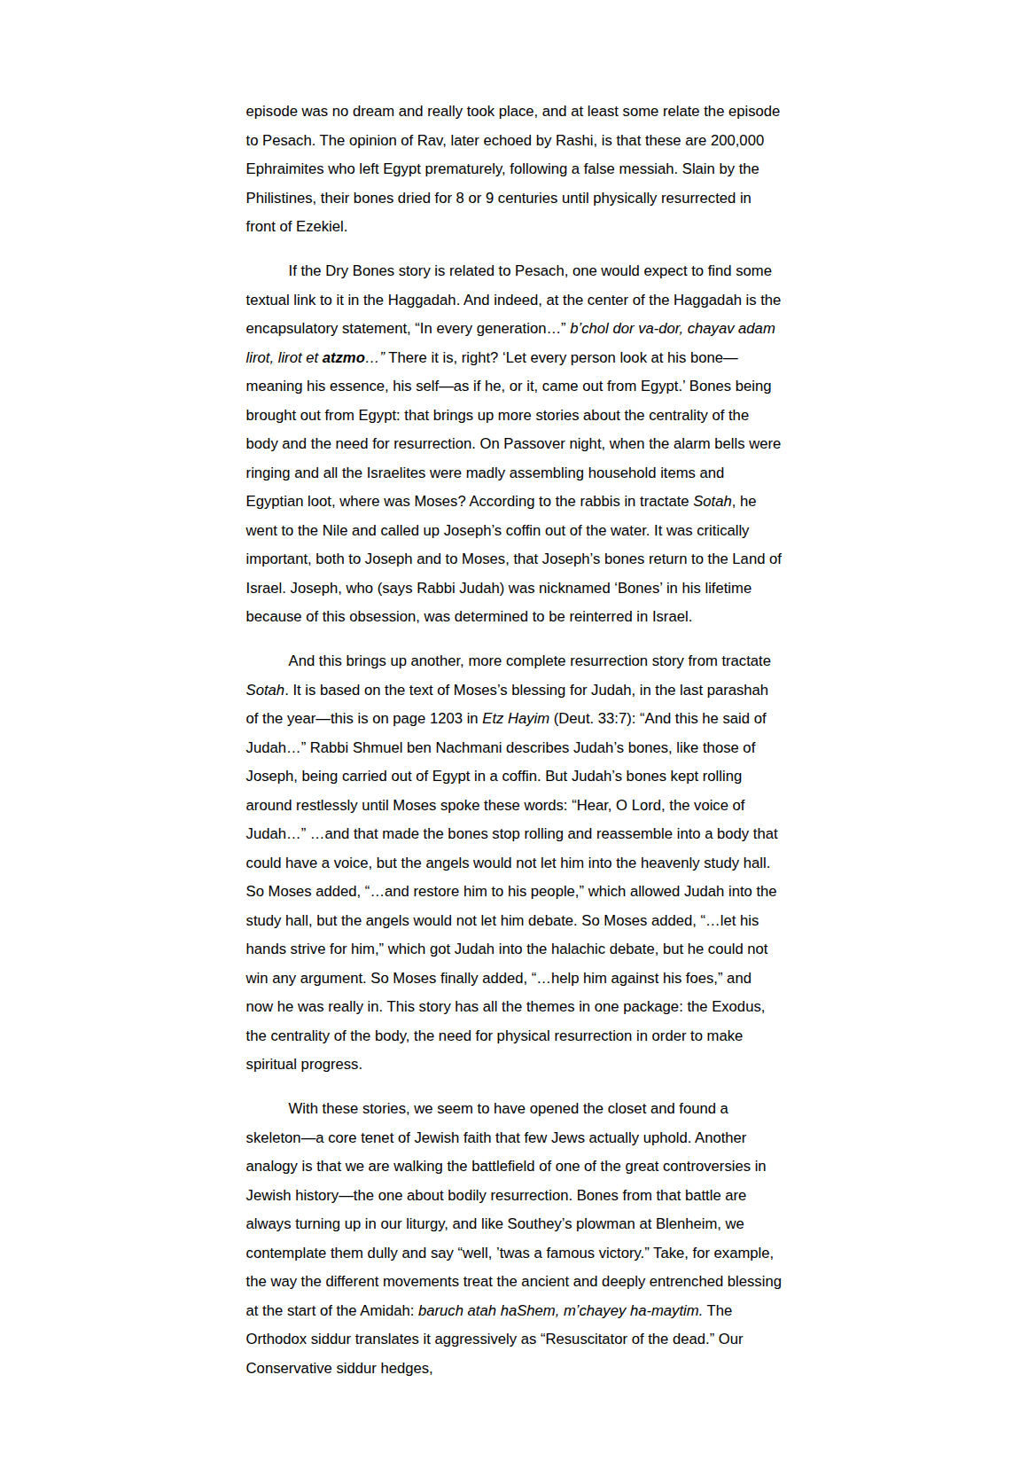episode was no dream and really took place, and at least some relate the episode to Pesach. The opinion of Rav, later echoed by Rashi, is that these are 200,000 Ephraimites who left Egypt prematurely, following a false messiah. Slain by the Philistines, their bones dried for 8 or 9 centuries until physically resurrected in front of Ezekiel.
If the Dry Bones story is related to Pesach, one would expect to find some textual link to it in the Haggadah. And indeed, at the center of the Haggadah is the encapsulatory statement, “In every generation…” b’chol dor va-dor, chayav adam lirot, lirot et atzmo…” There it is, right? ‘Let every person look at his bone—meaning his essence, his self—as if he, or it, came out from Egypt.’ Bones being brought out from Egypt: that brings up more stories about the centrality of the body and the need for resurrection. On Passover night, when the alarm bells were ringing and all the Israelites were madly assembling household items and Egyptian loot, where was Moses? According to the rabbis in tractate Sotah, he went to the Nile and called up Joseph’s coffin out of the water. It was critically important, both to Joseph and to Moses, that Joseph’s bones return to the Land of Israel. Joseph, who (says Rabbi Judah) was nicknamed ‘Bones’ in his lifetime because of this obsession, was determined to be reinterred in Israel.
And this brings up another, more complete resurrection story from tractate Sotah. It is based on the text of Moses’s blessing for Judah, in the last parashah of the year—this is on page 1203 in Etz Hayim (Deut. 33:7): “And this he said of Judah…” Rabbi Shmuel ben Nachmani describes Judah’s bones, like those of Joseph, being carried out of Egypt in a coffin. But Judah’s bones kept rolling around restlessly until Moses spoke these words: “Hear, O Lord, the voice of Judah…” …and that made the bones stop rolling and reassemble into a body that could have a voice, but the angels would not let him into the heavenly study hall. So Moses added, “…and restore him to his people,” which allowed Judah into the study hall, but the angels would not let him debate. So Moses added, “…let his hands strive for him,” which got Judah into the halachic debate, but he could not win any argument. So Moses finally added, “…help him against his foes,” and now he was really in. This story has all the themes in one package: the Exodus, the centrality of the body, the need for physical resurrection in order to make spiritual progress.
With these stories, we seem to have opened the closet and found a skeleton—a core tenet of Jewish faith that few Jews actually uphold. Another analogy is that we are walking the battlefield of one of the great controversies in Jewish history—the one about bodily resurrection. Bones from that battle are always turning up in our liturgy, and like Southey’s plowman at Blenheim, we contemplate them dully and say “well, ’twas a famous victory.” Take, for example, the way the different movements treat the ancient and deeply entrenched blessing at the start of the Amidah: baruch atah haShem, m’chayey ha-maytim. The Orthodox siddur translates it aggressively as “Resuscitator of the dead.” Our Conservative siddur hedges,